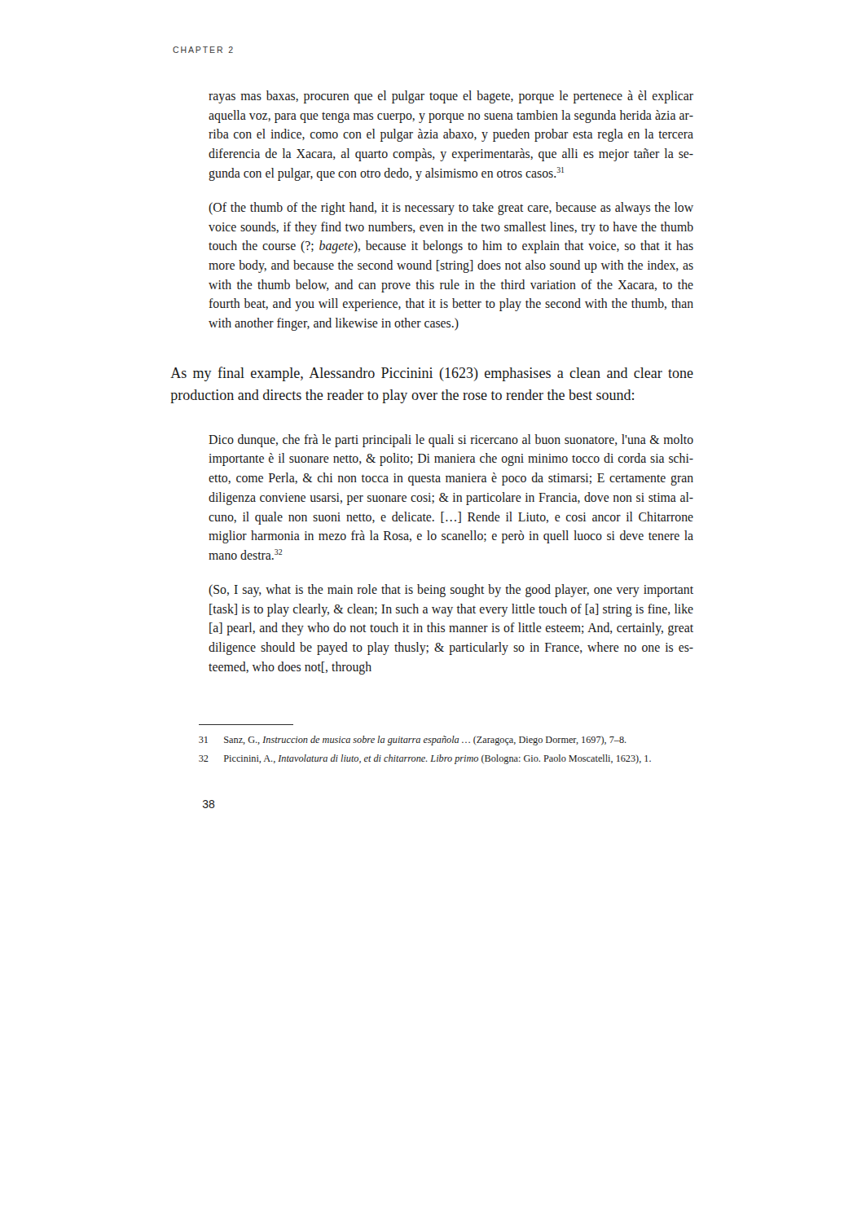Chapter 2
rayas mas baxas, procuren que el pulgar toque el bagete, porque le pertenece à èl explicar aquella voz, para que tenga mas cuerpo, y porque no suena tambien la segunda herida àzia arriba con el indice, como con el pulgar àzia abaxo, y pueden probar esta regla en la tercera diferencia de la Xacara, al quarto compàs, y experimentaràs, que alli es mejor tañer la segunda con el pulgar, que con otro dedo, y alsimismo en otros casos.31
(Of the thumb of the right hand, it is necessary to take great care, because as always the low voice sounds, if they find two numbers, even in the two smallest lines, try to have the thumb touch the course (?; bagete), because it belongs to him to explain that voice, so that it has more body, and because the second wound [string] does not also sound up with the index, as with the thumb below, and can prove this rule in the third variation of the Xacara, to the fourth beat, and you will experience, that it is better to play the second with the thumb, than with another finger, and likewise in other cases.)
As my final example, Alessandro Piccinini (1623) emphasises a clean and clear tone production and directs the reader to play over the rose to render the best sound:
Dico dunque, che frà le parti principali le quali si ricercano al buon suonatore, l'una & molto importante è il suonare netto, & polito; Di maniera che ogni minimo tocco di corda sia schietto, come Perla, & chi non tocca in questa maniera è poco da stimarsi; E certamente gran diligenza conviene usarsi, per suonare cosi; & in particolare in Francia, dove non si stima alcuno, il quale non suoni netto, e delicate. […] Rende il Liuto, e cosi ancor il Chitarrone miglior harmonia in mezo frà la Rosa, e lo scanello; e però in quell luoco si deve tenere la mano destra.32
(So, I say, what is the main role that is being sought by the good player, one very important [task] is to play clearly, & clean; In such a way that every little touch of [a] string is fine, like [a] pearl, and they who do not touch it in this manner is of little esteem; And, certainly, great diligence should be payed to play thusly; & particularly so in France, where no one is esteemed, who does not[, through
31 Sanz, G., Instruccion de musica sobre la guitarra española … (Zaragoça, Diego Dormer, 1697), 7–8.
32 Piccinini, A., Intavolatura di liuto, et di chitarrone. Libro primo (Bologna: Gio. Paolo Moscatelli, 1623), 1.
38